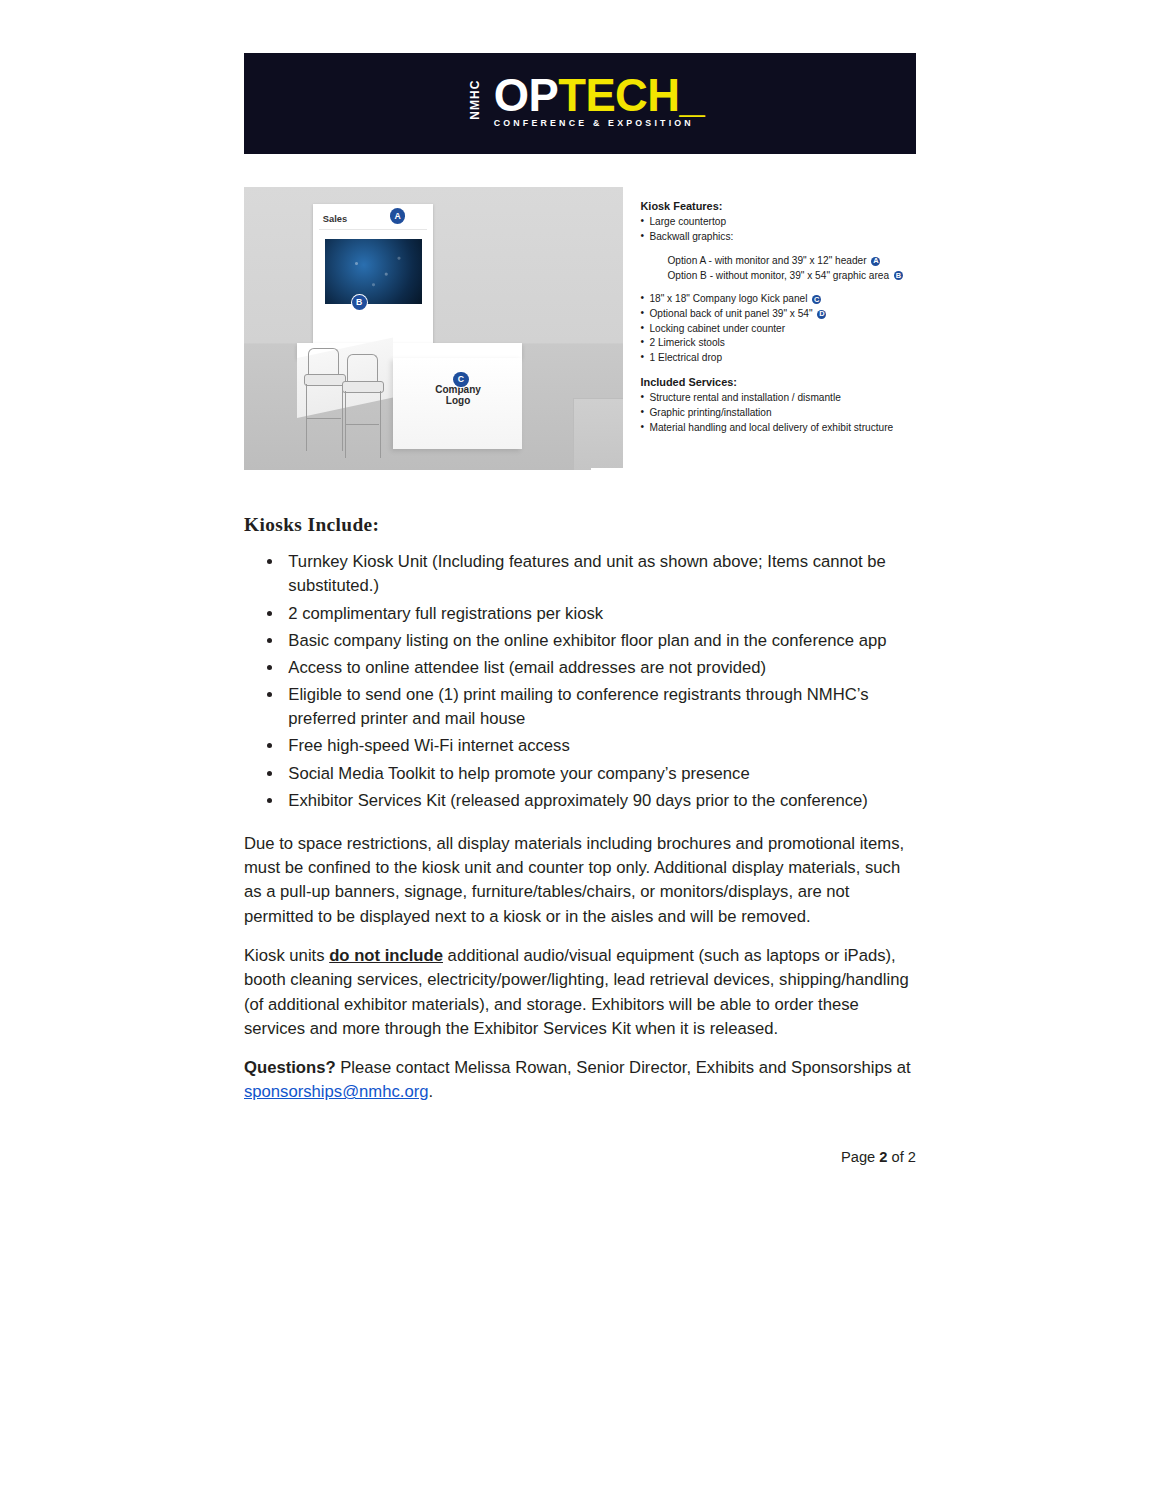NMHC
OP TECH_
CONFERENCE & EXPOSITION
Sales
Company
Logo
A
B
C
D
Optional
back
graphic
39" x 93"
Kiosk Features:
Large countertop
Backwall graphics:
Option A - with monitor and 39" x 12" header A
Option B - without monitor, 39" x 54" graphic area B
18" x 18" Company logo Kick panel C
Optional back of unit panel 39" x 54" D
Locking cabinet under counter
2 Limerick stools
1 Electrical drop
Included Services:
Structure rental and installation / dismantle
Graphic printing/installation
Material handling and local delivery of exhibit structure
Kiosks Include:
Turnkey Kiosk Unit (Including features and unit as shown above; Items cannot be substituted.)
2 complimentary full registrations per kiosk
Basic company listing on the online exhibitor floor plan and in the conference app
Access to online attendee list (email addresses are not provided)
Eligible to send one (1) print mailing to conference registrants through NMHC’s preferred printer and mail house
Free high-speed Wi-Fi internet access
Social Media Toolkit to help promote your company’s presence
Exhibitor Services Kit (released approximately 90 days prior to the conference)
Due to space restrictions, all display materials including brochures and promotional items, must be confined to the kiosk unit and counter top only. Additional display materials, such as a pull-up banners, signage, furniture/tables/chairs, or monitors/displays, are not permitted to be displayed next to a kiosk or in the aisles and will be removed.
Kiosk units do not include additional audio/visual equipment (such as laptops or iPads), booth cleaning services, electricity/power/lighting, lead retrieval devices, shipping/handling (of additional exhibitor materials), and storage. Exhibitors will be able to order these services and more through the Exhibitor Services Kit when it is released.
Questions? Please contact Melissa Rowan, Senior Director, Exhibits and Sponsorships at sponsorships@nmhc.org.
Page 2 of 2